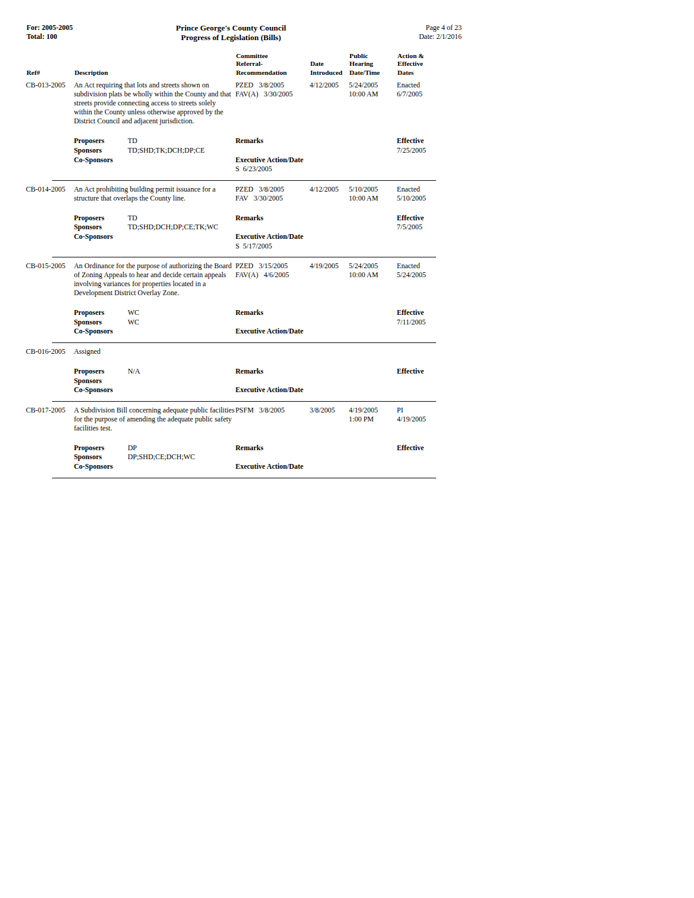| For: 2005-2005 Total: 100 | Prince George's County Council Progress of Legislation (Bills) | Page 4 of 23 Date: 2/1/2016 |
| | | Committee Referral- | Date | Public Hearing | Action & Effective |
| Ref# | Description | Recommendation | Introduced | Date/Time | Dates |
| CB-013-2005 | An Act requiring that lots and streets shown on subdivision plats be wholly within the County and that streets provide connecting access to streets solely within the County unless otherwise approved by the District Council and adjacent jurisdiction. | PZED 3/8/2005 FAV(A) 3/30/2005 | 4/12/2005 | 5/24/2005 10:00 AM | Enacted 6/7/2005 |
| | Proposers TD Sponsors TD;SHD;TK;DCH;DP;CE Co-Sponsors | Remarks Executive Action/Date S 6/23/2005 | Effective 7/25/2005 |
| CB-014-2005 | An Act prohibiting building permit issuance for a structure that overlaps the County line. | PZED 3/8/2005 FAV 3/30/2005 | 4/12/2005 | 5/10/2005 10:00 AM | Enacted 5/10/2005 |
| | Proposers TD Sponsors TD;SHD;DCH;DP;CE;TK;WC Co-Sponsors | Remarks Executive Action/Date S 5/17/2005 | Effective 7/5/2005 |
| CB-015-2005 | An Ordinance for the purpose of authorizing the Board of Zoning Appeals to hear and decide certain appeals involving variances for properties located in a Development District Overlay Zone. | PZED 3/15/2005 FAV(A) 4/6/2005 | 4/19/2005 | 5/24/2005 10:00 AM | Enacted 5/24/2005 |
| | Proposers WC Sponsors WC Co-Sponsors | Remarks Executive Action/Date | Effective 7/11/2005 |
| CB-016-2005 | Assigned | | | | |
| | Proposers N/A Sponsors Co-Sponsors | Remarks Executive Action/Date | Effective |
| CB-017-2005 | A Subdivision Bill concerning adequate public facilities for the purpose of amending the adequate public safety facilities test. | PSFM 3/8/2005 | 3/8/2005 | 4/19/2005 1:00 PM | PI 4/19/2005 |
| | Proposers DP Sponsors DP;SHD;CE;DCH;WC Co-Sponsors | Remarks Executive Action/Date | Effective |